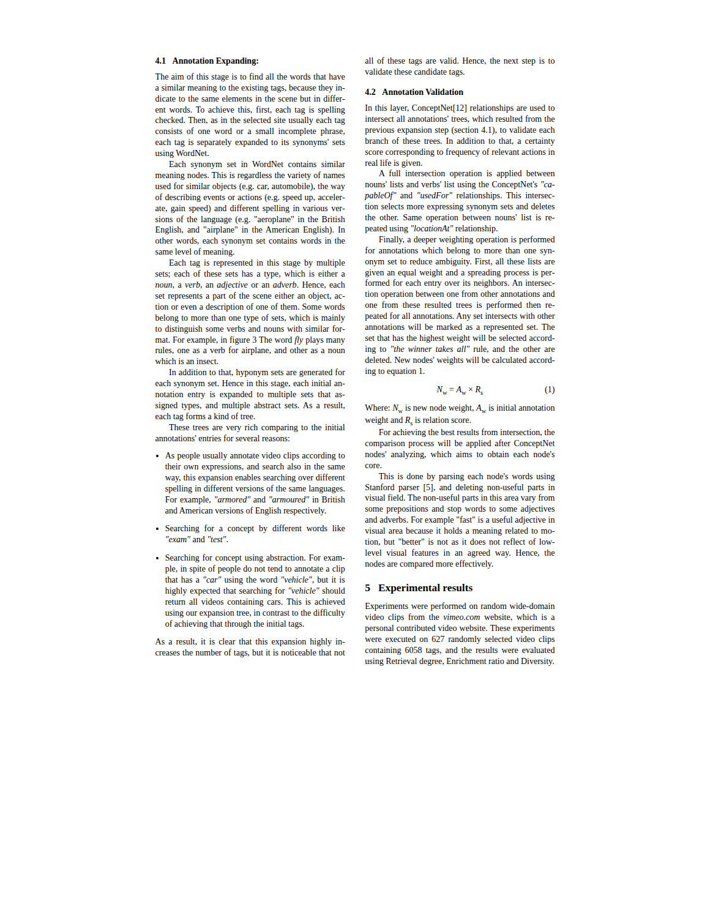4.1 Annotation Expanding:
The aim of this stage is to find all the words that have a similar meaning to the existing tags, because they indicate to the same elements in the scene but in different words. To achieve this, first, each tag is spelling checked. Then, as in the selected site usually each tag consists of one word or a small incomplete phrase, each tag is separately expanded to its synonyms' sets using WordNet.
Each synonym set in WordNet contains similar meaning nodes. This is regardless the variety of names used for similar objects (e.g. car, automobile), the way of describing events or actions (e.g. speed up, accelerate, gain speed) and different spelling in various versions of the language (e.g. "aeroplane" in the British English, and "airplane" in the American English). In other words, each synonym set contains words in the same level of meaning.
Each tag is represented in this stage by multiple sets; each of these sets has a type, which is either a noun, a verb, an adjective or an adverb. Hence, each set represents a part of the scene either an object, action or even a description of one of them. Some words belong to more than one type of sets, which is mainly to distinguish some verbs and nouns with similar format. For example, in figure 3 The word fly plays many rules, one as a verb for airplane, and other as a noun which is an insect.
In addition to that, hyponym sets are generated for each synonym set. Hence in this stage, each initial annotation entry is expanded to multiple sets that assigned types, and multiple abstract sets. As a result, each tag forms a kind of tree.
These trees are very rich comparing to the initial annotations' entries for several reasons:
As people usually annotate video clips according to their own expressions, and search also in the same way, this expansion enables searching over different spelling in different versions of the same languages. For example, "armored" and "armoured" in British and American versions of English respectively.
Searching for a concept by different words like "exam" and "test".
Searching for concept using abstraction. For example, in spite of people do not tend to annotate a clip that has a "car" using the word "vehicle", but it is highly expected that searching for "vehicle" should return all videos containing cars. This is achieved using our expansion tree, in contrast to the difficulty of achieving that through the initial tags.
As a result, it is clear that this expansion highly increases the number of tags, but it is noticeable that not all of these tags are valid. Hence, the next step is to validate these candidate tags.
4.2 Annotation Validation
In this layer, ConceptNet[12] relationships are used to intersect all annotations' trees, which resulted from the previous expansion step (section 4.1), to validate each branch of these trees. In addition to that, a certainty score corresponding to frequency of relevant actions in real life is given.
A full intersection operation is applied between nouns' lists and verbs' list using the ConceptNet's "capableOf" and "usedFor" relationships. This intersection selects more expressing synonym sets and deletes the other. Same operation between nouns' list is repeated using "locationAt" relationship.
Finally, a deeper weighting operation is performed for annotations which belong to more than one synonym set to reduce ambiguity. First, all these lists are given an equal weight and a spreading process is performed for each entry over its neighbors. An intersection operation between one from other annotations and one from these resulted trees is performed then repeated for all annotations. Any set intersects with other annotations will be marked as a represented set. The set that has the highest weight will be selected according to "the winner takes all" rule, and the other are deleted. New nodes' weights will be calculated according to equation 1.
Nw = Aw × Rs (1)
Where: Nw is new node weight, Aw is initial annotation weight and Rs is relation score.
For achieving the best results from intersection, the comparison process will be applied after ConceptNet nodes' analyzing, which aims to obtain each node's core.
This is done by parsing each node's words using Stanford parser [5], and deleting non-useful parts in visual field. The non-useful parts in this area vary from some prepositions and stop words to some adjectives and adverbs. For example "fast" is a useful adjective in visual area because it holds a meaning related to motion, but "better" is not as it does not reflect of low-level visual features in an agreed way. Hence, the nodes are compared more effectively.
5 Experimental results
Experiments were performed on random wide-domain video clips from the vimeo.com website, which is a personal contributed video website. These experiments were executed on 627 randomly selected video clips containing 6058 tags, and the results were evaluated using Retrieval degree, Enrichment ratio and Diversity.